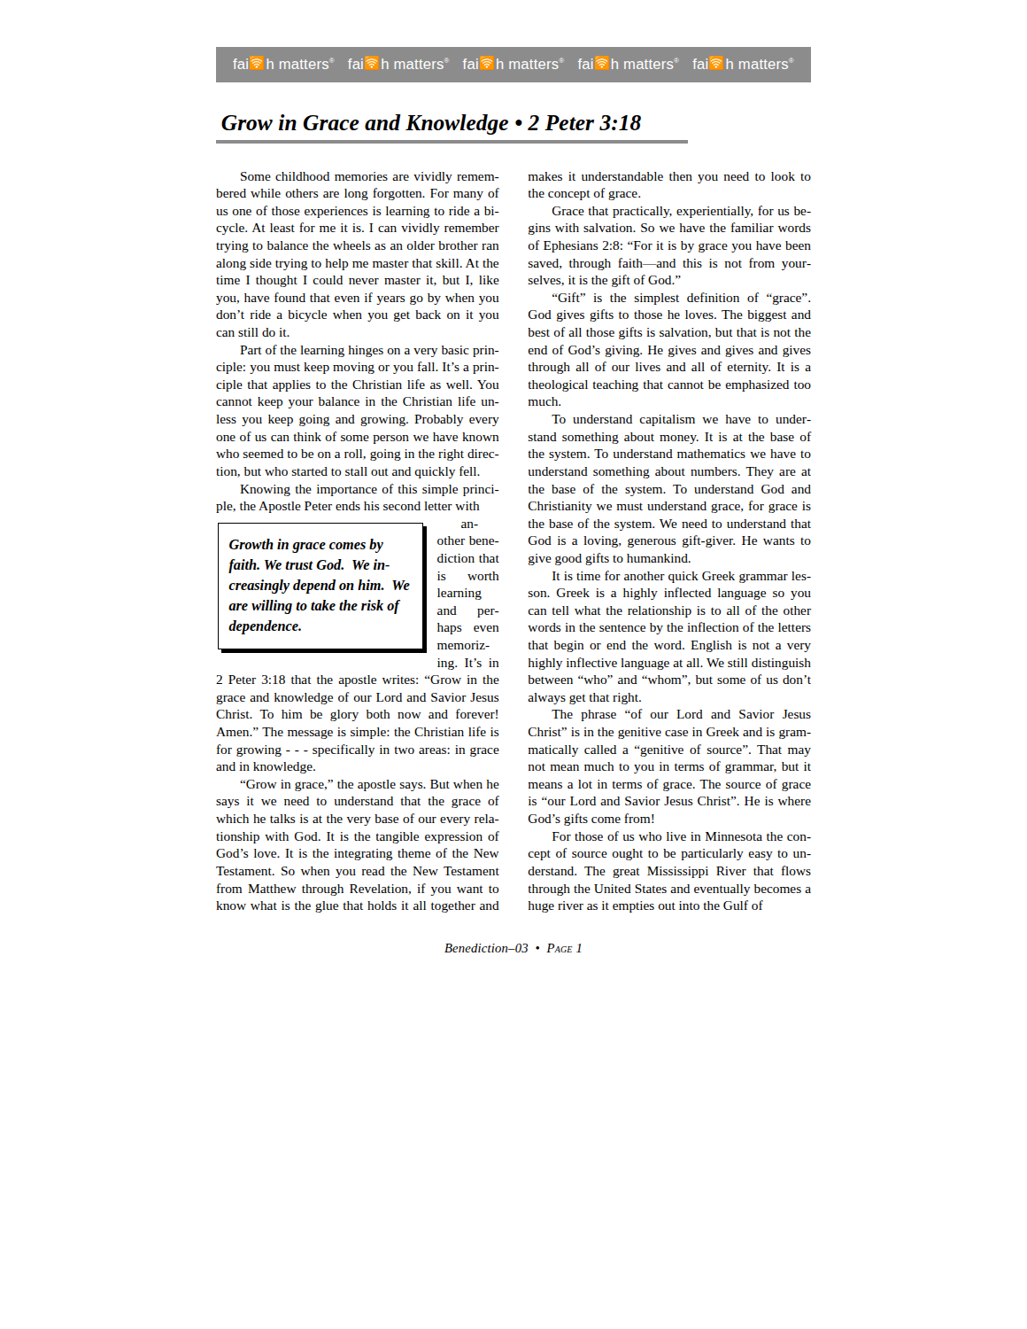fai🛜h matters® fai🛜h matters® fai🛜h matters® fai🛜h matters® fai🛜h matters®
Grow in Grace and Knowledge • 2 Peter 3:18
Some childhood memories are vividly remembered while others are long forgotten. For many of us one of those experiences is learning to ride a bicycle. At least for me it is. I can vividly remember trying to balance the wheels as an older brother ran along side trying to help me master that skill. At the time I thought I could never master it, but I, like you, have found that even if years go by when you don’t ride a bicycle when you get back on it you can still do it.
Part of the learning hinges on a very basic principle: you must keep moving or you fall. It’s a principle that applies to the Christian life as well. You cannot keep your balance in the Christian life unless you keep going and growing. Probably every one of us can think of some person we have known who seemed to be on a roll, going in the right direction, but who started to stall out and quickly fell.
Knowing the importance of this simple principle, the Apostle Peter ends his second letter with
Growth in grace comes by faith. We trust God. We increasingly depend on him. We are willing to take the risk of dependence.
another benediction that is worth learning and perhaps even memorizing. It’s in 2 Peter 3:18 that the apostle writes: “Grow in the grace and knowledge of our Lord and Savior Jesus Christ. To him be glory both now and forever! Amen.” The message is simple: the Christian life is for growing - - - specifically in two areas: in grace and in knowledge.
“Grow in grace,” the apostle says. But when he says it we need to understand that the grace of which he talks is at the very base of our every relationship with God. It is the tangible expression of God’s love. It is the integrating theme of the New Testament. So when you read the New Testament from Matthew through Revelation, if you want to know what is the glue that holds it all together and makes it understandable then you need to look to the concept of grace.
Grace that practically, experientially, for us begins with salvation. So we have the familiar words of Ephesians 2:8: “For it is by grace you have been saved, through faith—and this is not from yourselves, it is the gift of God.”
“Gift” is the simplest definition of “grace”. God gives gifts to those he loves. The biggest and best of all those gifts is salvation, but that is not the end of God’s giving. He gives and gives and gives through all of our lives and all of eternity. It is a theological teaching that cannot be emphasized too much.
To understand capitalism we have to understand something about money. It is at the base of the system. To understand mathematics we have to understand something about numbers. They are at the base of the system. To understand God and Christianity we must understand grace, for grace is the base of the system. We need to understand that God is a loving, generous gift-giver. He wants to give good gifts to humankind.
It is time for another quick Greek grammar lesson. Greek is a highly inflected language so you can tell what the relationship is to all of the other words in the sentence by the inflection of the letters that begin or end the word. English is not a very highly inflective language at all. We still distinguish between “who” and “whom”, but some of us don’t always get that right.
The phrase “of our Lord and Savior Jesus Christ” is in the genitive case in Greek and is grammatically called a “genitive of source”. That may not mean much to you in terms of grammar, but it means a lot in terms of grace. The source of grace is “our Lord and Savior Jesus Christ”. He is where God’s gifts come from!
For those of us who live in Minnesota the concept of source ought to be particularly easy to understand. The great Mississippi River that flows through the United States and eventually becomes a huge river as it empties out into the Gulf of
Benediction–03 • Page 1